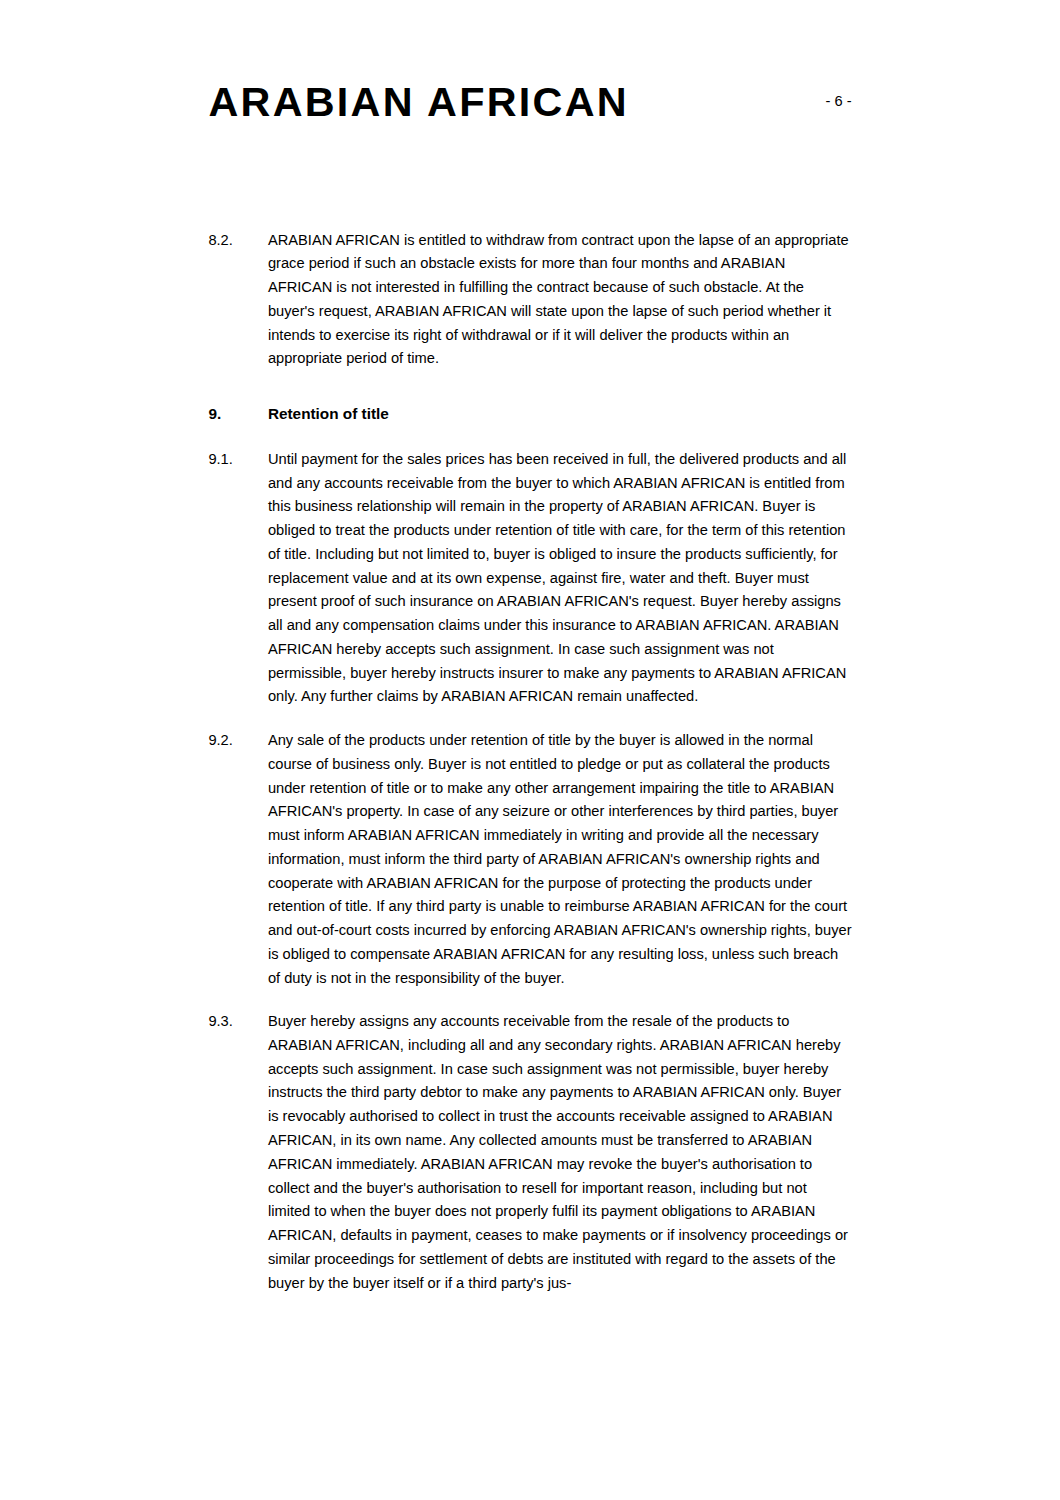ARABIAN AFRICAN
- 6 -
8.2.
ARABIAN AFRICAN is entitled to withdraw from contract upon the lapse of an appropriate grace period if such an obstacle exists for more than four months and ARABIAN AFRICAN is not interested in fulfilling the contract because of such obstacle. At the buyer's request, ARABIAN AFRICAN will state upon the lapse of such period whether it intends to exercise its right of withdrawal or if it will deliver the products within an appropriate period of time.
9. Retention of title
9.1.
Until payment for the sales prices has been received in full, the delivered products and all and any accounts receivable from the buyer to which ARABIAN AFRICAN is entitled from this business relationship will remain in the property of ARABIAN AFRICAN. Buyer is obliged to treat the products under retention of title with care, for the term of this retention of title. Including but not limited to, buyer is obliged to insure the products sufficiently, for replacement value and at its own expense, against fire, water and theft. Buyer must present proof of such insurance on ARABIAN AFRICAN's request. Buyer hereby assigns all and any compensation claims under this insurance to ARABIAN AFRICAN. ARABIAN AFRICAN hereby accepts such assignment. In case such assignment was not permissible, buyer hereby instructs insurer to make any payments to ARABIAN AFRICAN only. Any further claims by ARABIAN AFRICAN remain unaffected.
9.2.
Any sale of the products under retention of title by the buyer is allowed in the normal course of business only. Buyer is not entitled to pledge or put as collateral the products under retention of title or to make any other arrangement impairing the title to ARABIAN AFRICAN's property. In case of any seizure or other interferences by third parties, buyer must inform ARABIAN AFRICAN immediately in writing and provide all the necessary information, must inform the third party of ARABIAN AFRICAN's ownership rights and cooperate with ARABIAN AFRICAN for the purpose of protecting the products under retention of title. If any third party is unable to reimburse ARABIAN AFRICAN for the court and out-of-court costs incurred by enforcing ARABIAN AFRICAN's ownership rights, buyer is obliged to compensate ARABIAN AFRICAN for any resulting loss, unless such breach of duty is not in the responsibility of the buyer.
9.3.
Buyer hereby assigns any accounts receivable from the resale of the products to ARABIAN AFRICAN, including all and any secondary rights. ARABIAN AFRICAN hereby accepts such assignment. In case such assignment was not permissible, buyer hereby instructs the third party debtor to make any payments to ARABIAN AFRICAN only. Buyer is revocably authorised to collect in trust the accounts receivable assigned to ARABIAN AFRICAN, in its own name. Any collected amounts must be transferred to ARABIAN AFRICAN immediately. ARABIAN AFRICAN may revoke the buyer's authorisation to collect and the buyer's authorisation to resell for important reason, including but not limited to when the buyer does not properly fulfil its payment obligations to ARABIAN AFRICAN, defaults in payment, ceases to make payments or if insolvency proceedings or similar proceedings for settlement of debts are instituted with regard to the assets of the buyer by the buyer itself or if a third party's jus-